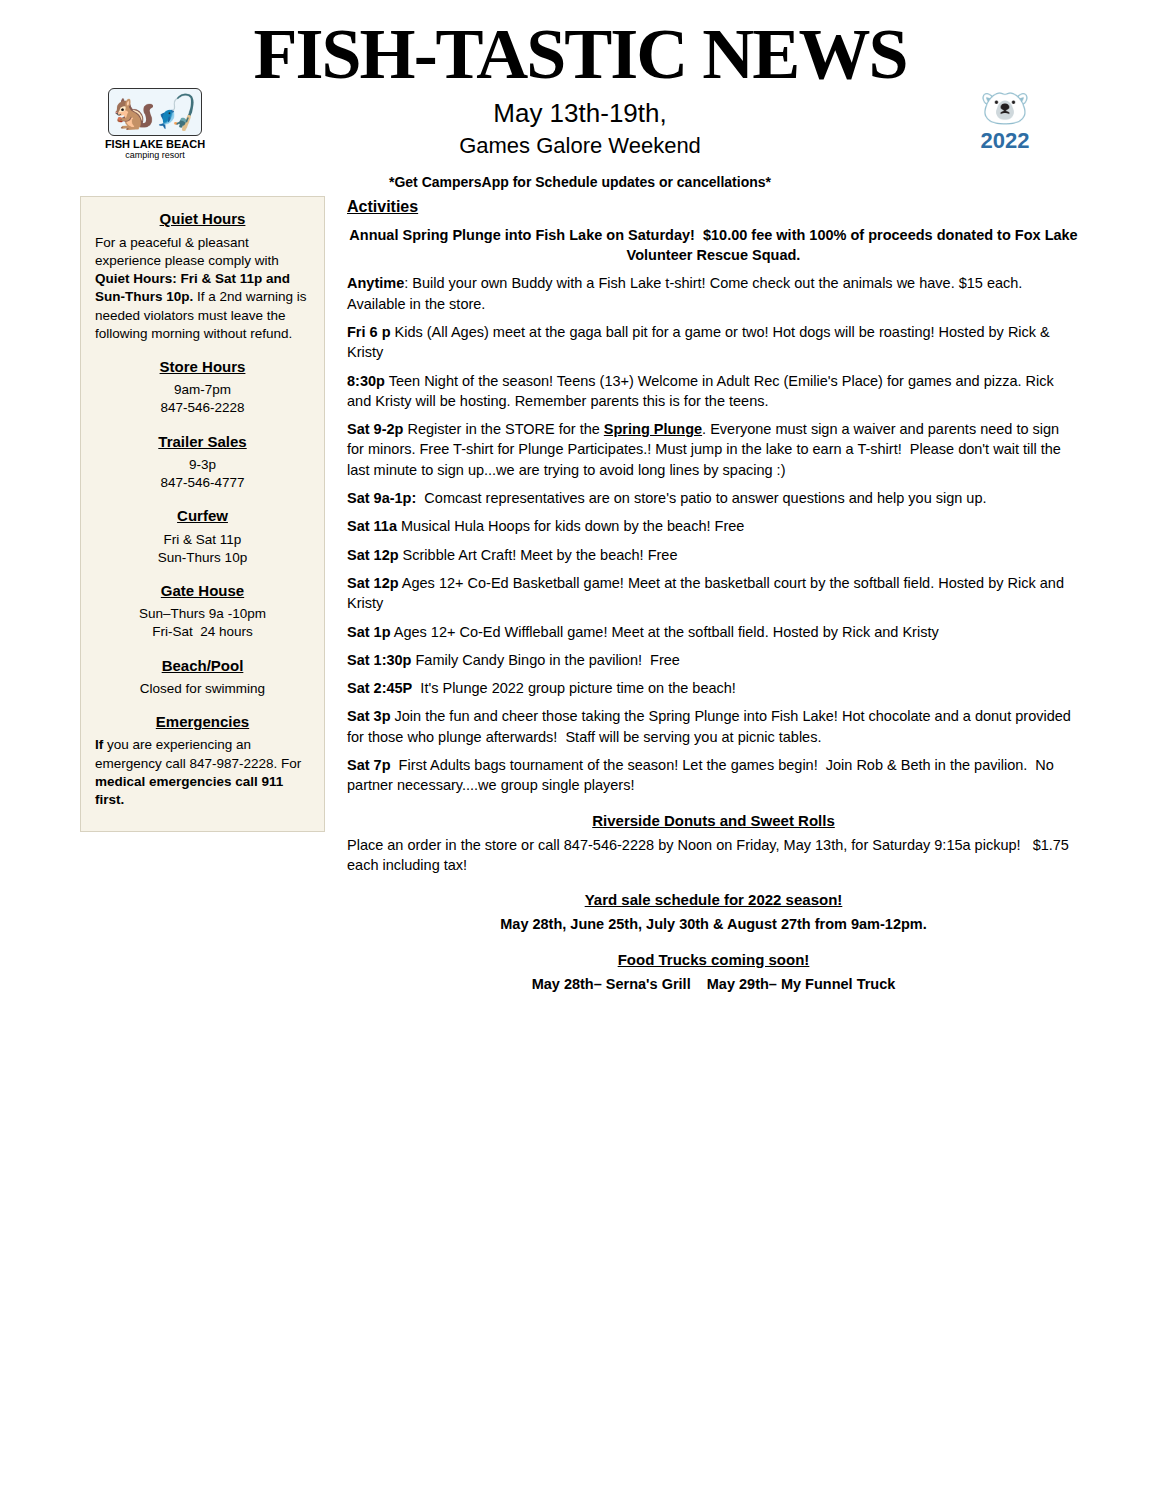Fish-Tastic News
🐿️🎣
FISH LAKE BEACHcamping resort
May 13th-19th,
Games Galore Weekend
🐻‍❄️
2022
*Get CampersApp for Schedule updates or cancellations*
Quiet Hours
For a peaceful & pleasant experience please comply with Quiet Hours: Fri & Sat 11p and Sun-Thurs 10p. If a 2nd warning is needed violators must leave the following morning without refund.
Store Hours
9am-7pm
847-546-2228
Trailer Sales
9-3p
847-546-4777
Curfew
Fri & Sat 11p
Sun-Thurs 10p
Gate House
Sun–Thurs 9a -10pm
Fri-Sat 24 hours
Beach/Pool
Closed for swimming
Emergencies
If you are experiencing an emergency call 847-987-2228. For medical emergencies call 911 first.
Activities
Annual Spring Plunge into Fish Lake on Saturday! $10.00 fee with 100% of proceeds donated to Fox Lake Volunteer Rescue Squad.
Anytime: Build your own Buddy with a Fish Lake t-shirt! Come check out the animals we have. $15 each. Available in the store.
Fri 6 p Kids (All Ages) meet at the gaga ball pit for a game or two! Hot dogs will be roasting! Hosted by Rick & Kristy
8:30p Teen Night of the season! Teens (13+) Welcome in Adult Rec (Emilie's Place) for games and pizza. Rick and Kristy will be hosting. Remember parents this is for the teens.
Sat 9-2p Register in the STORE for the Spring Plunge. Everyone must sign a waiver and parents need to sign for minors. Free T-shirt for Plunge Participates.! Must jump in the lake to earn a T-shirt! Please don't wait till the last minute to sign up...we are trying to avoid long lines by spacing :)
Sat 9a-1p: Comcast representatives are on store's patio to answer questions and help you sign up.
Sat 11a Musical Hula Hoops for kids down by the beach! Free
Sat 12p Scribble Art Craft! Meet by the beach! Free
Sat 12p Ages 12+ Co-Ed Basketball game! Meet at the basketball court by the softball field. Hosted by Rick and Kristy
Sat 1p Ages 12+ Co-Ed Wiffleball game! Meet at the softball field. Hosted by Rick and Kristy
Sat 1:30p Family Candy Bingo in the pavilion! Free
Sat 2:45P It's Plunge 2022 group picture time on the beach!
Sat 3p Join the fun and cheer those taking the Spring Plunge into Fish Lake! Hot chocolate and a donut provided for those who plunge afterwards! Staff will be serving you at picnic tables.
Sat 7p First Adults bags tournament of the season! Let the games begin! Join Rob & Beth in the pavilion. No partner necessary....we group single players!
Riverside Donuts and Sweet Rolls
Place an order in the store or call 847-546-2228 by Noon on Friday, May 13th, for Saturday 9:15a pickup! $1.75 each including tax!
Yard sale schedule for 2022 season!
May 28th, June 25th, July 30th & August 27th from 9am-12pm.
Food Trucks coming soon!
May 28th– Serna's Grill May 29th– My Funnel Truck